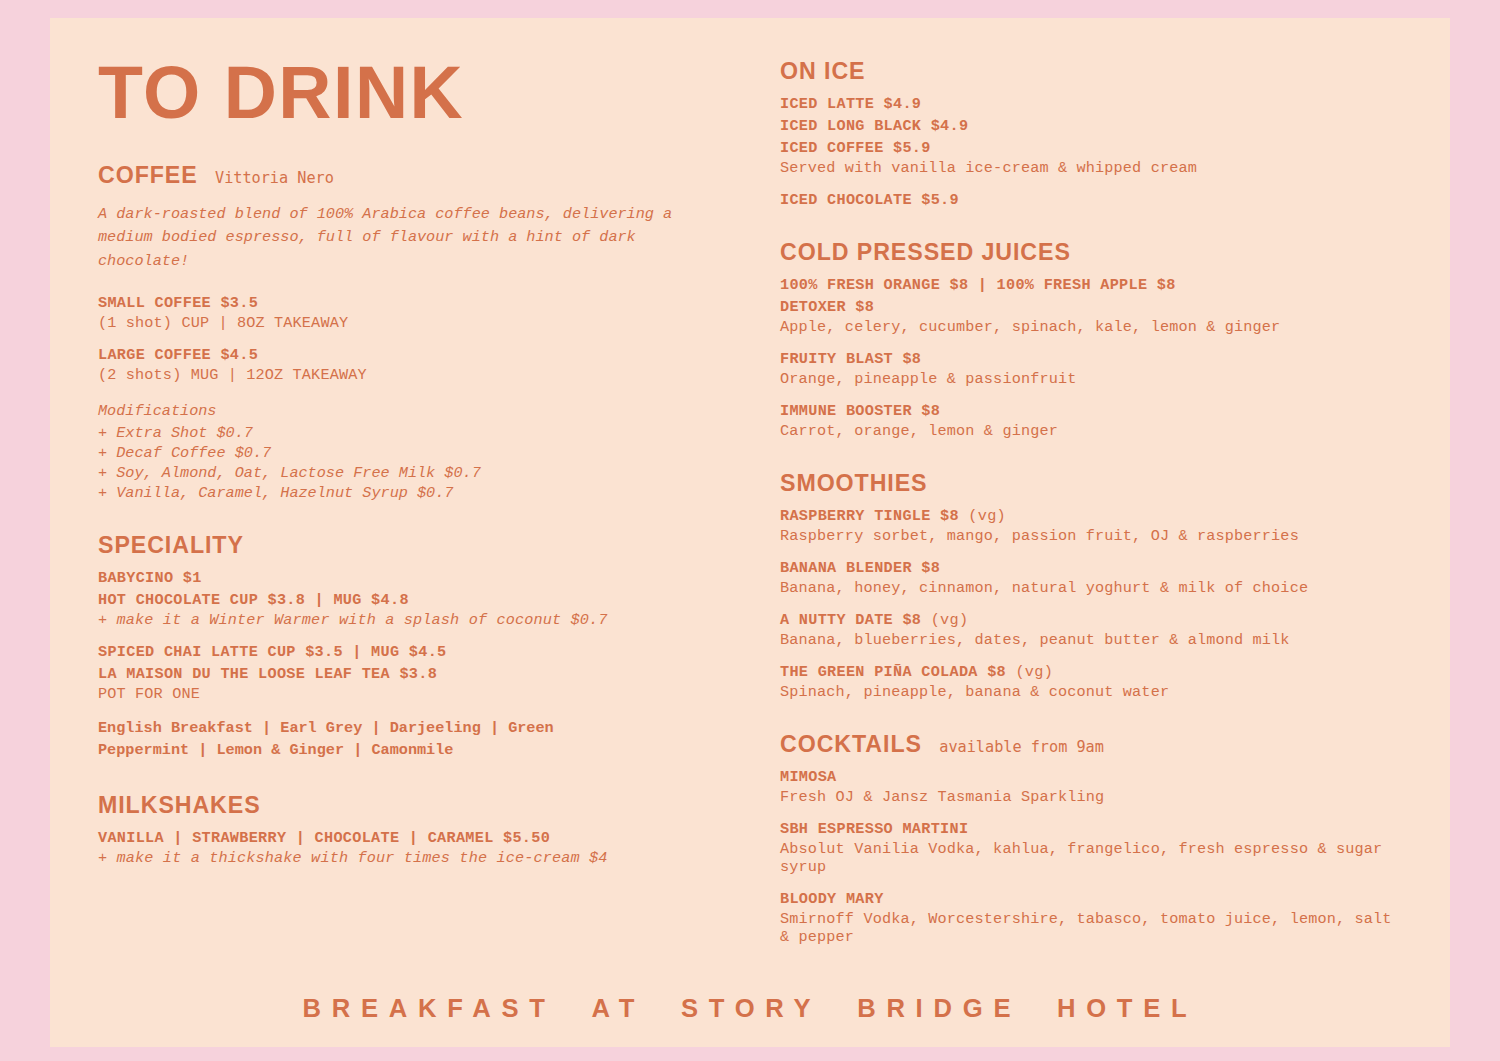TO DRINK
COFFEE Vittoria Nero
A dark-roasted blend of 100% Arabica coffee beans, delivering a medium bodied espresso, full of flavour with a hint of dark chocolate!
SMALL COFFEE $3.5
(1 shot) CUP | 8OZ TAKEAWAY
LARGE COFFEE $4.5
(2 shots) MUG | 12OZ TAKEAWAY
Modifications
+ Extra Shot $0.7
+ Decaf Coffee $0.7
+ Soy, Almond, Oat, Lactose Free Milk $0.7
+ Vanilla, Caramel, Hazelnut Syrup $0.7
SPECIALITY
BABYCINO $1
HOT CHOCOLATE CUP $3.8 | MUG $4.8
+ make it a Winter Warmer with a splash of coconut $0.7
SPICED CHAI LATTE CUP $3.5 | MUG $4.5
LA MAISON DU THE LOOSE LEAF TEA $3.8
POT FOR ONE
English Breakfast | Earl Grey | Darjeeling | Green
Peppermint | Lemon & Ginger | Camonmile
MILKSHAKES
VANILLA | STRAWBERRY | CHOCOLATE | CARAMEL $5.50
+ make it a thickshake with four times the ice-cream $4
ON ICE
ICED LATTE $4.9
ICED LONG BLACK $4.9
ICED COFFEE $5.9
Served with vanilla ice-cream & whipped cream
ICED CHOCOLATE $5.9
COLD PRESSED JUICES
100% FRESH ORANGE $8 | 100% FRESH APPLE $8
DETOXER $8
Apple, celery, cucumber, spinach, kale, lemon & ginger
FRUITY BLAST $8
Orange, pineapple & passionfruit
IMMUNE BOOSTER $8
Carrot, orange, lemon & ginger
SMOOTHIES
RASPBERRY TINGLE $8 (vg)
Raspberry sorbet, mango, passion fruit, OJ & raspberries
BANANA BLENDER $8
Banana, honey, cinnamon, natural yoghurt & milk of choice
A NUTTY DATE $8 (vg)
Banana, blueberries, dates, peanut butter & almond milk
THE GREEN PIÑA COLADA $8 (vg)
Spinach, pineapple, banana & coconut water
COCKTAILS available from 9am
MIMOSA
Fresh OJ & Jansz Tasmania Sparkling
SBH ESPRESSO MARTINI
Absolut Vanilia Vodka, kahlua, frangelico, fresh espresso & sugar syrup
BLOODY MARY
Smirnoff Vodka, Worcestershire, tabasco, tomato juice, lemon, salt & pepper
BREAKFAST AT STORY BRIDGE HOTEL